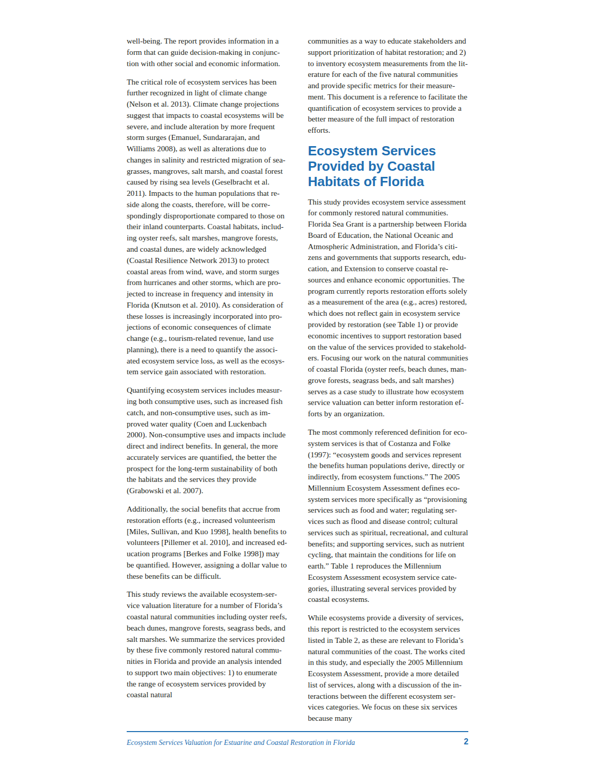well-being. The report provides information in a form that can guide decision-making in conjunction with other social and economic information.
The critical role of ecosystem services has been further recognized in light of climate change (Nelson et al. 2013). Climate change projections suggest that impacts to coastal ecosystems will be severe, and include alteration by more frequent storm surges (Emanuel, Sundararajan, and Williams 2008), as well as alterations due to changes in salinity and restricted migration of seagrasses, mangroves, salt marsh, and coastal forest caused by rising sea levels (Geselbracht et al. 2011). Impacts to the human populations that reside along the coasts, therefore, will be correspondingly disproportionate compared to those on their inland counterparts. Coastal habitats, including oyster reefs, salt marshes, mangrove forests, and coastal dunes, are widely acknowledged (Coastal Resilience Network 2013) to protect coastal areas from wind, wave, and storm surges from hurricanes and other storms, which are projected to increase in frequency and intensity in Florida (Knutson et al. 2010). As consideration of these losses is increasingly incorporated into projections of economic consequences of climate change (e.g., tourism-related revenue, land use planning), there is a need to quantify the associated ecosystem service loss, as well as the ecosystem service gain associated with restoration.
Quantifying ecosystem services includes measuring both consumptive uses, such as increased fish catch, and non-consumptive uses, such as improved water quality (Coen and Luckenbach 2000). Non-consumptive uses and impacts include direct and indirect benefits. In general, the more accurately services are quantified, the better the prospect for the long-term sustainability of both the habitats and the services they provide (Grabowski et al. 2007).
Additionally, the social benefits that accrue from restoration efforts (e.g., increased volunteerism [Miles, Sullivan, and Kuo 1998], health benefits to volunteers [Pillemer et al. 2010], and increased education programs [Berkes and Folke 1998]) may be quantified. However, assigning a dollar value to these benefits can be difficult.
This study reviews the available ecosystem-service valuation literature for a number of Florida’s coastal natural communities including oyster reefs, beach dunes, mangrove forests, seagrass beds, and salt marshes. We summarize the services provided by these five commonly restored natural communities in Florida and provide an analysis intended to support two main objectives: 1) to enumerate the range of ecosystem services provided by coastal natural
communities as a way to educate stakeholders and support prioritization of habitat restoration; and 2) to inventory ecosystem measurements from the literature for each of the five natural communities and provide specific metrics for their measurement. This document is a reference to facilitate the quantification of ecosystem services to provide a better measure of the full impact of restoration efforts.
Ecosystem Services Provided by Coastal Habitats of Florida
This study provides ecosystem service assessment for commonly restored natural communities. Florida Sea Grant is a partnership between Florida Board of Education, the National Oceanic and Atmospheric Administration, and Florida’s citizens and governments that supports research, education, and Extension to conserve coastal resources and enhance economic opportunities. The program currently reports restoration efforts solely as a measurement of the area (e.g., acres) restored, which does not reflect gain in ecosystem service provided by restoration (see Table 1) or provide economic incentives to support restoration based on the value of the services provided to stakeholders. Focusing our work on the natural communities of coastal Florida (oyster reefs, beach dunes, mangrove forests, seagrass beds, and salt marshes) serves as a case study to illustrate how ecosystem service valuation can better inform restoration efforts by an organization.
The most commonly referenced definition for ecosystem services is that of Costanza and Folke (1997): “ecosystem goods and services represent the benefits human populations derive, directly or indirectly, from ecosystem functions.” The 2005 Millennium Ecosystem Assessment defines ecosystem services more specifically as “provisioning services such as food and water; regulating services such as flood and disease control; cultural services such as spiritual, recreational, and cultural benefits; and supporting services, such as nutrient cycling, that maintain the conditions for life on earth.” Table 1 reproduces the Millennium Ecosystem Assessment ecosystem service categories, illustrating several services provided by coastal ecosystems.
While ecosystems provide a diversity of services, this report is restricted to the ecosystem services listed in Table 2, as these are relevant to Florida’s natural communities of the coast. The works cited in this study, and especially the 2005 Millennium Ecosystem Assessment, provide a more detailed list of services, along with a discussion of the interactions between the different ecosystem services categories. We focus on these six services because many
Ecosystem Services Valuation for Estuarine and Coastal Restoration in Florida
2